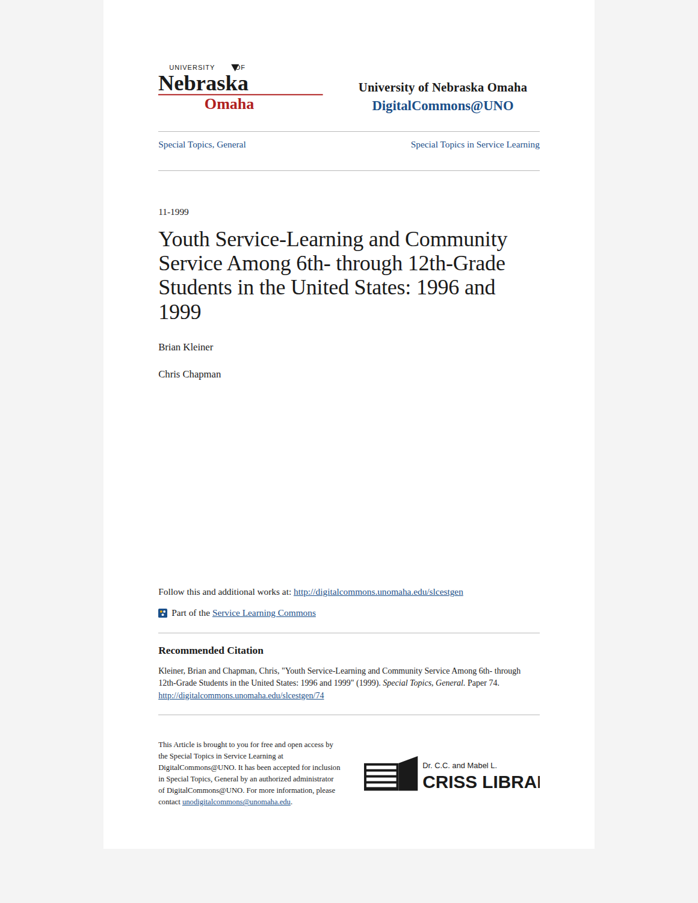UNIVERSITY OF Nebraska Omaha
University of Nebraska Omaha
DigitalCommons@UNO
Special Topics, General
Special Topics in Service Learning
11-1999
Youth Service-Learning and Community Service Among 6th- through 12th-Grade Students in the United States: 1996 and 1999
Brian Kleiner
Chris Chapman
Follow this and additional works at: http://digitalcommons.unomaha.edu/slcestgen
Part of the Service Learning Commons
Recommended Citation
Kleiner, Brian and Chapman, Chris, "Youth Service-Learning and Community Service Among 6th- through 12th-Grade Students in the United States: 1996 and 1999" (1999). Special Topics, General. Paper 74.
http://digitalcommons.unomaha.edu/slcestgen/74
This Article is brought to you for free and open access by the Special Topics in Service Learning at DigitalCommons@UNO. It has been accepted for inclusion in Special Topics, General by an authorized administrator of DigitalCommons@UNO. For more information, please contact unodigitalcommons@unomaha.edu.
Dr. C.C. and Mabel L. CRISS LIBRARY